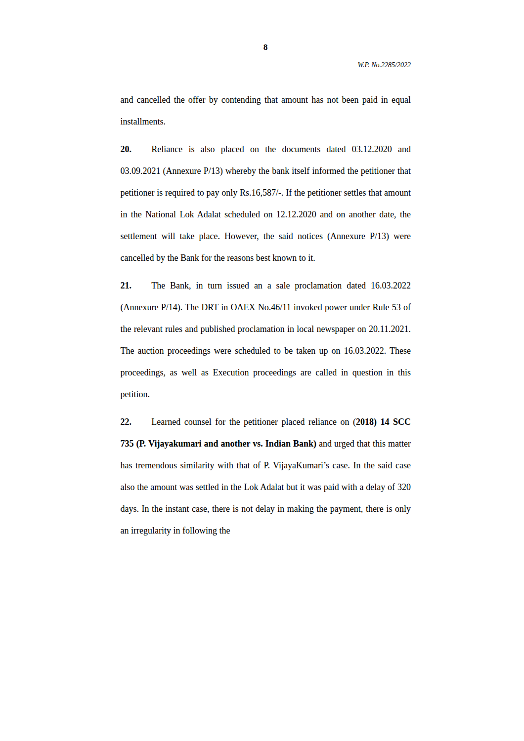8
W.P. No.2285/2022
and cancelled the offer by contending that amount has not been paid in equal installments.
20. Reliance is also placed on the documents dated 03.12.2020 and 03.09.2021 (Annexure P/13) whereby the bank itself informed the petitioner that petitioner is required to pay only Rs.16,587/-. If the petitioner settles that amount in the National Lok Adalat scheduled on 12.12.2020 and on another date, the settlement will take place. However, the said notices (Annexure P/13) were cancelled by the Bank for the reasons best known to it.
21. The Bank, in turn issued an a sale proclamation dated 16.03.2022 (Annexure P/14). The DRT in OAEX No.46/11 invoked power under Rule 53 of the relevant rules and published proclamation in local newspaper on 20.11.2021. The auction proceedings were scheduled to be taken up on 16.03.2022. These proceedings, as well as Execution proceedings are called in question in this petition.
22. Learned counsel for the petitioner placed reliance on (2018) 14 SCC 735 (P. Vijayakumari and another vs. Indian Bank) and urged that this matter has tremendous similarity with that of P. VijayaKumari’s case. In the said case also the amount was settled in the Lok Adalat but it was paid with a delay of 320 days. In the instant case, there is not delay in making the payment, there is only an irregularity in following the